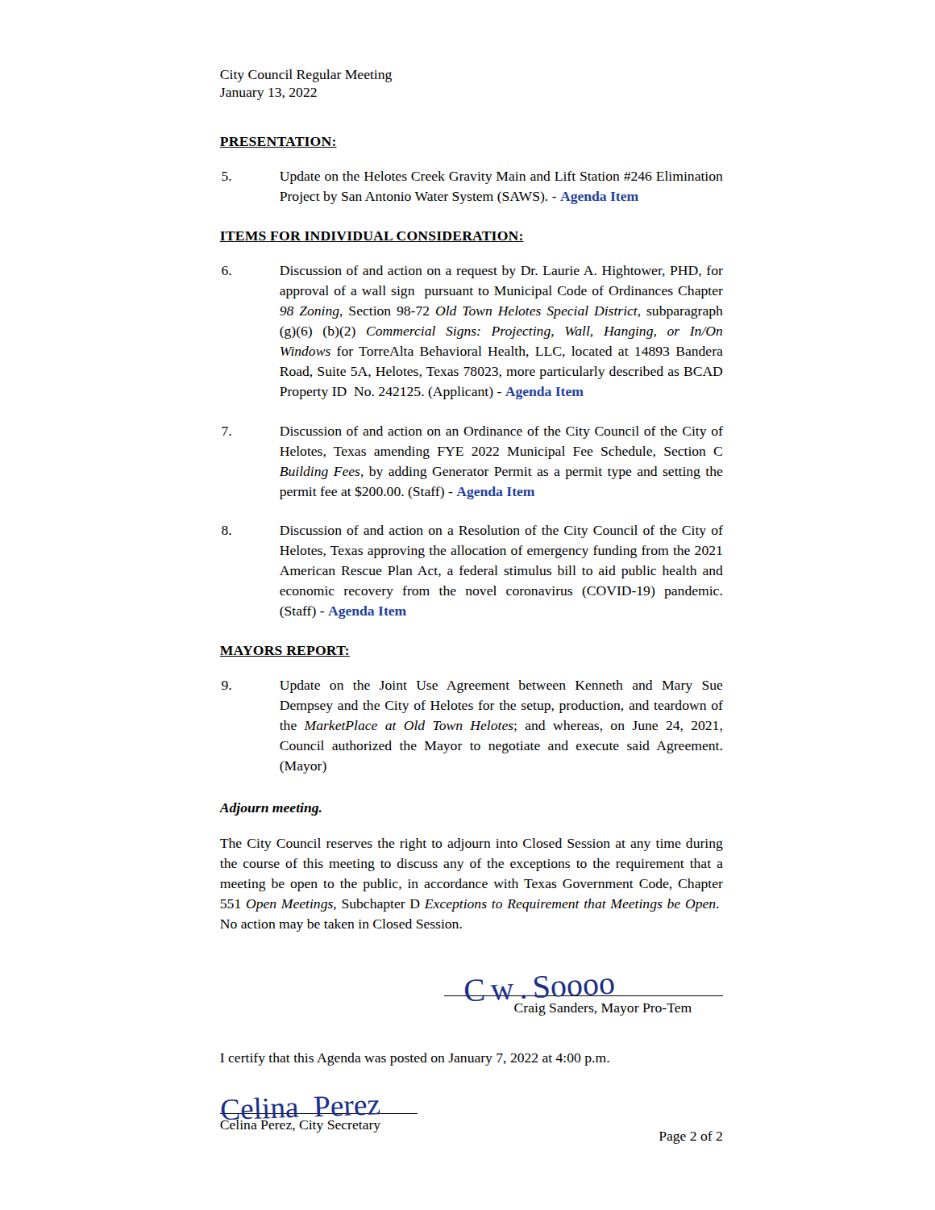City Council Regular Meeting
January 13, 2022
PRESENTATION:
5.
Update on the Helotes Creek Gravity Main and Lift Station #246 Elimination Project by San Antonio Water System (SAWS). - Agenda Item
ITEMS FOR INDIVIDUAL CONSIDERATION:
6.
Discussion of and action on a request by Dr. Laurie A. Hightower, PHD, for approval of a wall sign pursuant to Municipal Code of Ordinances Chapter 98 Zoning, Section 98-72 Old Town Helotes Special District, subparagraph (g)(6) (b)(2) Commercial Signs: Projecting, Wall, Hanging, or In/On Windows for TorreAlta Behavioral Health, LLC, located at 14893 Bandera Road, Suite 5A, Helotes, Texas 78023, more particularly described as BCAD Property ID No. 242125. (Applicant) - Agenda Item
7.
Discussion of and action on an Ordinance of the City Council of the City of Helotes, Texas amending FYE 2022 Municipal Fee Schedule, Section C Building Fees, by adding Generator Permit as a permit type and setting the permit fee at $200.00. (Staff) - Agenda Item
8.
Discussion of and action on a Resolution of the City Council of the City of Helotes, Texas approving the allocation of emergency funding from the 2021 American Rescue Plan Act, a federal stimulus bill to aid public health and economic recovery from the novel coronavirus (COVID-19) pandemic. (Staff) - Agenda Item
MAYORS REPORT:
9.
Update on the Joint Use Agreement between Kenneth and Mary Sue Dempsey and the City of Helotes for the setup, production, and teardown of the MarketPlace at Old Town Helotes; and whereas, on June 24, 2021, Council authorized the Mayor to negotiate and execute said Agreement. (Mayor)
Adjourn meeting.
The City Council reserves the right to adjourn into Closed Session at any time during the course of this meeting to discuss any of the exceptions to the requirement that a meeting be open to the public, in accordance with Texas Government Code, Chapter 551 Open Meetings, Subchapter D Exceptions to Requirement that Meetings be Open. No action may be taken in Closed Session.
C w . Sоооо
Craig Sanders, Mayor Pro-Tem
I certify that this Agenda was posted on January 7, 2022 at 4:00 p.m.
Celina Perez
Celina Perez, City Secretary
Page 2 of 2